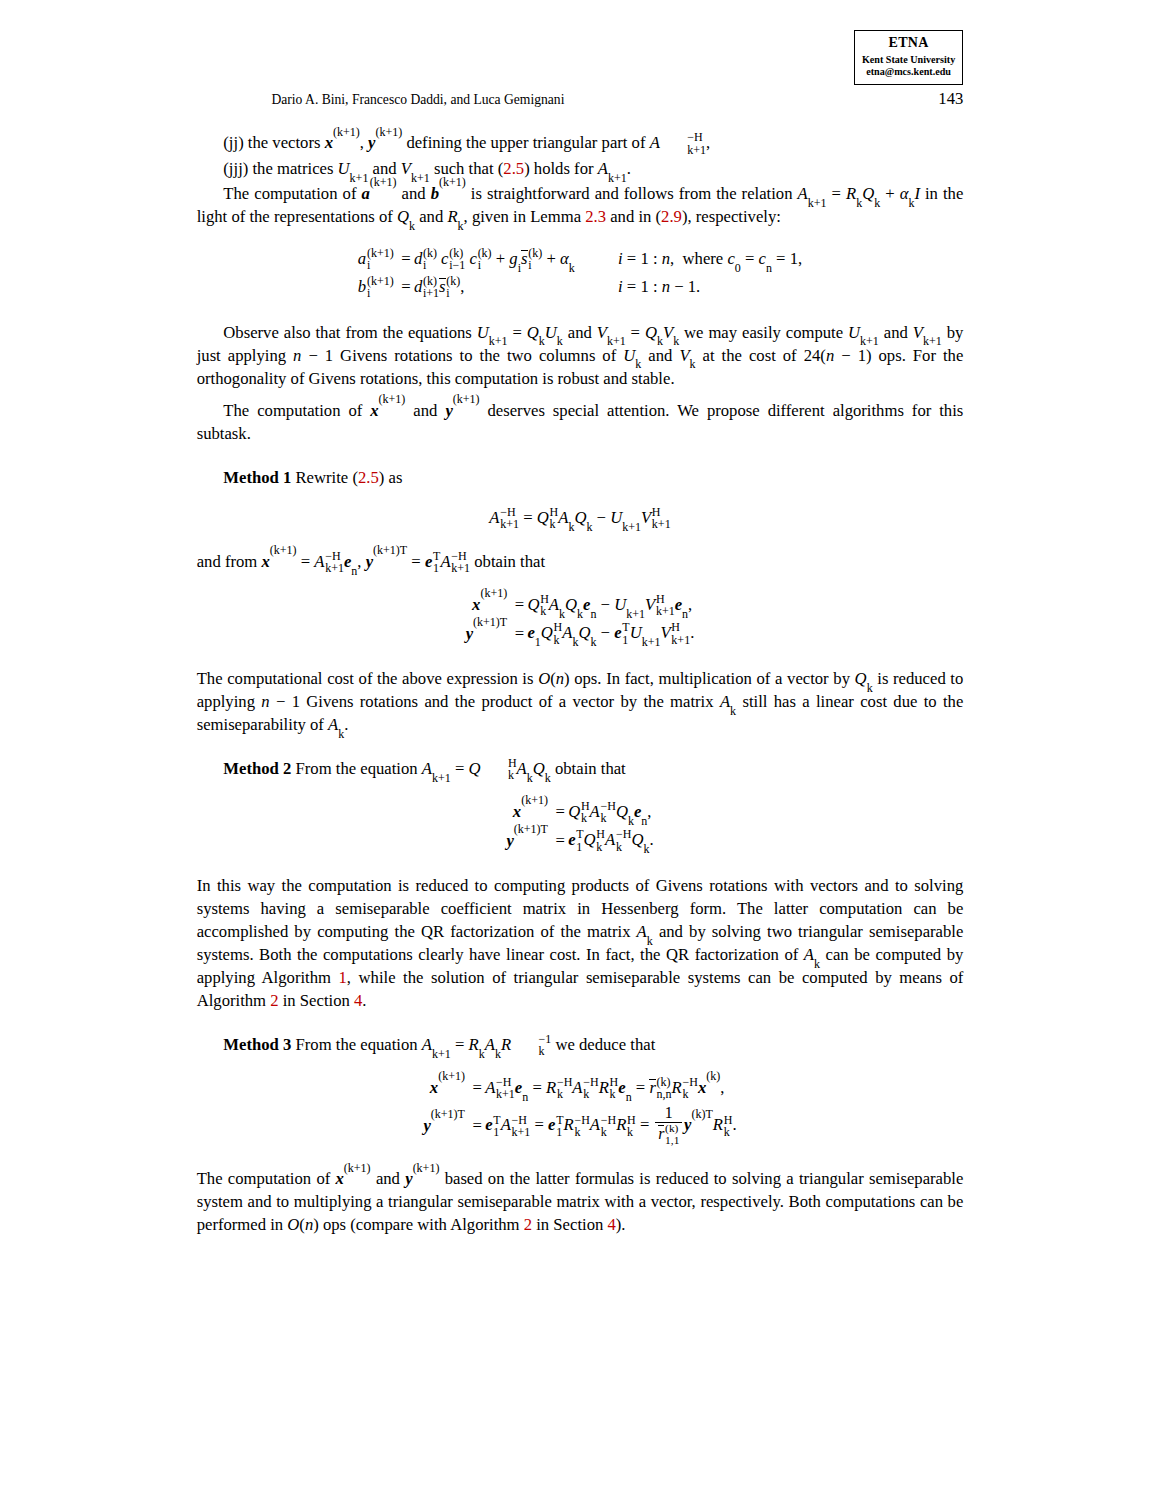ETNA Kent State University etna@mcs.kent.edu
Dario A. Bini, Francesco Daddi, and Luca Gemignani 143
(jj) the vectors x(k+1), y(k+1) defining the upper triangular part of A−H k+1,
(jjj) the matrices Uk+1 and Vk+1 such that (2.5) holds for Ak+1.
The computation of a(k+1) and b(k+1) is straightforward and follows from the relation Ak+1 = RkQk + αkI in the light of the representations of Qk and Rk, given in Lemma 2.3 and in (2.9), respectively:
| a (k+1) i | = | d (k) i c (k) i−1 c (k) i + g i s (k) i + α k | i = 1 : n , where c 0 = c n = 1, |
| b (k+1) i | = | d (k) i+1 s (k) i , | i = 1 : n − 1. |
Observe also that from the equations Uk+1 = QkUk and Vk+1 = QkVk we may easily compute Uk+1 and Vk+1 by just applying n − 1 Givens rotations to the two columns of Uk and Vk at the cost of 24(n − 1) ops. For the orthogonality of Givens rotations, this computation is robust and stable.
The computation of x(k+1) and y(k+1) deserves special attention. We propose different algorithms for this subtask.
Method 1 Rewrite (2.5) as
A−H k+1 = QHk AkQk − Uk+1VHk+1
and from x(k+1) = A−H k+1 en, y(k+1)T = eT 1 A−H k+1 obtain that
| x (k+1) | = | Q H k A k Q k e n − U k+1 V H k+1 e n , |
| y (k+1)T | = | e 1 Q H k A k Q k − e T 1 U k+1 V H k+1 . |
The computational cost of the above expression is O(n) ops. In fact, multiplication of a vector by Qk is reduced to applying n − 1 Givens rotations and the product of a vector by the matrix Ak still has a linear cost due to the semiseparability of Ak.
Method 2 From the equation Ak+1 = QHk AkQk obtain that
| x (k+1) | = | Q H k A −H k Q k e n , |
| y (k+1)T | = | e T 1 Q H k A −H k Q k . |
In this way the computation is reduced to computing products of Givens rotations with vectors and to solving systems having a semiseparable coefficient matrix in Hessenberg form. The latter computation can be accomplished by computing the QR factorization of the matrix Ak and by solving two triangular semiseparable systems. Both the computations clearly have linear cost. In fact, the QR factorization of Ak can be computed by applying Algorithm 1, while the solution of triangular semiseparable systems can be computed by means of Algorithm 2 in Section 4.
Method 3 From the equation Ak+1 = RkAkR−1 k we deduce that
| x (k+1) | = | A −H k+1 e n = R −H k A −H k R H k e n = r (k) n,n R −H k x (k) , |
| y (k+1)T | = | e T 1 A −H k+1 = e T 1 R −H k A −H k R H k = 1 r (k) 1,1 y (k)T R H k . |
The computation of x(k+1) and y(k+1) based on the latter formulas is reduced to solving a triangular semiseparable system and to multiplying a triangular semiseparable matrix with a vector, respectively. Both computations can be performed in O(n) ops (compare with Algorithm 2 in Section 4).